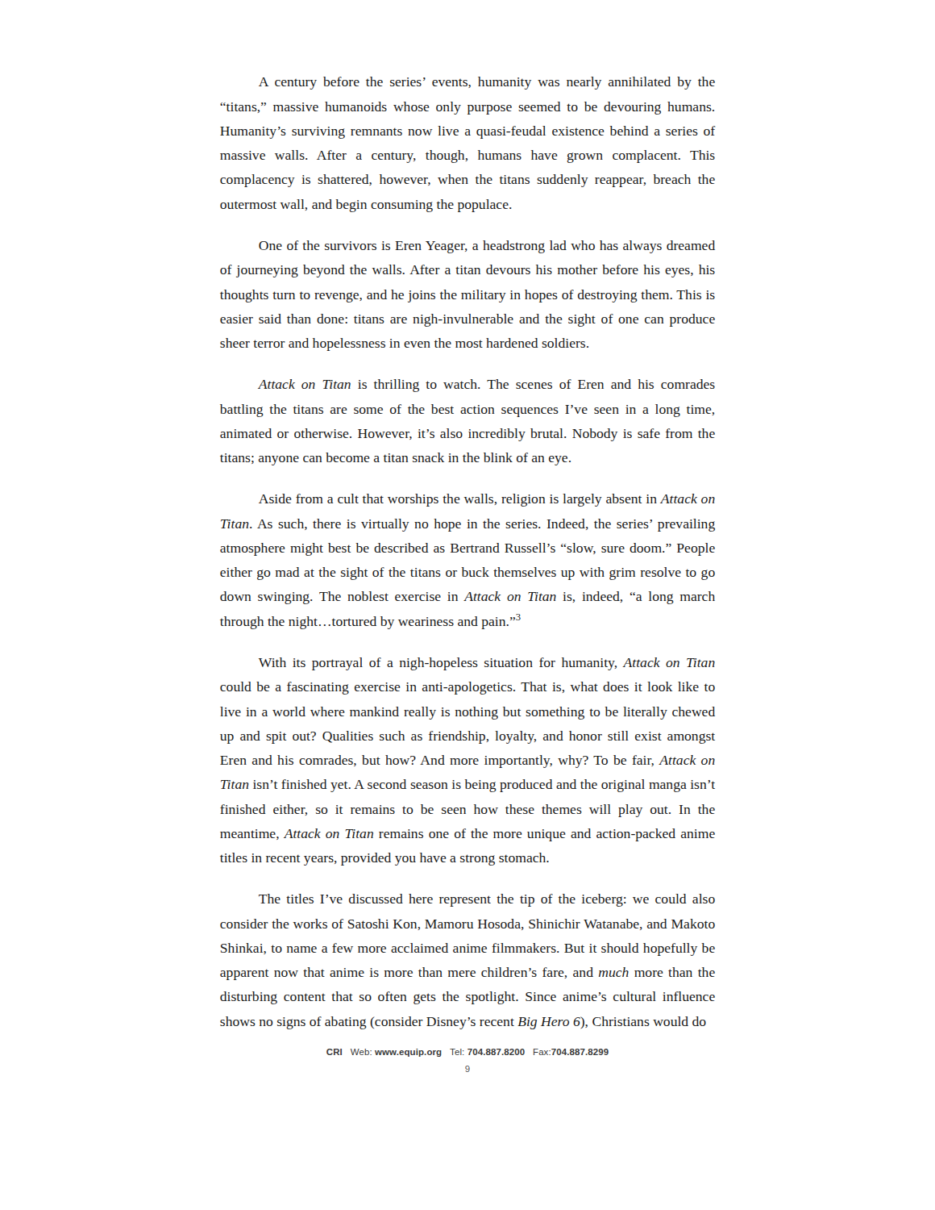A century before the series’ events, humanity was nearly annihilated by the “titans,” massive humanoids whose only purpose seemed to be devouring humans. Humanity’s surviving remnants now live a quasi-feudal existence behind a series of massive walls. After a century, though, humans have grown complacent. This complacency is shattered, however, when the titans suddenly reappear, breach the outermost wall, and begin consuming the populace.
One of the survivors is Eren Yeager, a headstrong lad who has always dreamed of journeying beyond the walls. After a titan devours his mother before his eyes, his thoughts turn to revenge, and he joins the military in hopes of destroying them. This is easier said than done: titans are nigh-invulnerable and the sight of one can produce sheer terror and hopelessness in even the most hardened soldiers.
Attack on Titan is thrilling to watch. The scenes of Eren and his comrades battling the titans are some of the best action sequences I’ve seen in a long time, animated or otherwise. However, it’s also incredibly brutal. Nobody is safe from the titans; anyone can become a titan snack in the blink of an eye.
Aside from a cult that worships the walls, religion is largely absent in Attack on Titan. As such, there is virtually no hope in the series. Indeed, the series’ prevailing atmosphere might best be described as Bertrand Russell’s “slow, sure doom.” People either go mad at the sight of the titans or buck themselves up with grim resolve to go down swinging. The noblest exercise in Attack on Titan is, indeed, “a long march through the night…tortured by weariness and pain.”3
With its portrayal of a nigh-hopeless situation for humanity, Attack on Titan could be a fascinating exercise in anti-apologetics. That is, what does it look like to live in a world where mankind really is nothing but something to be literally chewed up and spit out? Qualities such as friendship, loyalty, and honor still exist amongst Eren and his comrades, but how? And more importantly, why? To be fair, Attack on Titan isn’t finished yet. A second season is being produced and the original manga isn’t finished either, so it remains to be seen how these themes will play out. In the meantime, Attack on Titan remains one of the more unique and action-packed anime titles in recent years, provided you have a strong stomach.
The titles I’ve discussed here represent the tip of the iceberg: we could also consider the works of Satoshi Kon, Mamoru Hosoda, Shinichir Watanabe, and Makoto Shinkai, to name a few more acclaimed anime filmmakers. But it should hopefully be apparent now that anime is more than mere children’s fare, and much more than the disturbing content that so often gets the spotlight. Since anime’s cultural influence shows no signs of abating (consider Disney’s recent Big Hero 6), Christians would do
CRI Web: www.equip.org Tel: 704.887.8200 Fax: 704.887.8299
9